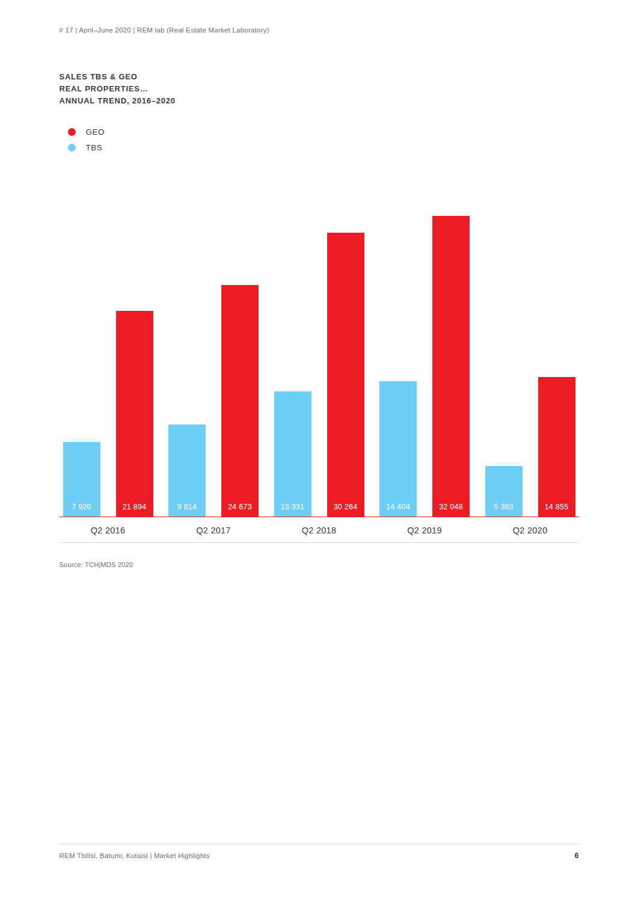# 17 | April–June 2020 | REM lab (Real Estate Market Laboratory)
Sales TBS & GEO
Real properties…
Annual trend, 2016–2020
GEO
TBS
7 920
21 894
9 814
24 673
13 331
30 264
14 404
32 048
5 383
14 855
Q2 2016
Q2 2017
Q2 2018
Q2 2019
Q2 2020
Source: TCH|MDS 2020
REM Tbilisi, Batumi, Kutaisi | Market Highlights 6